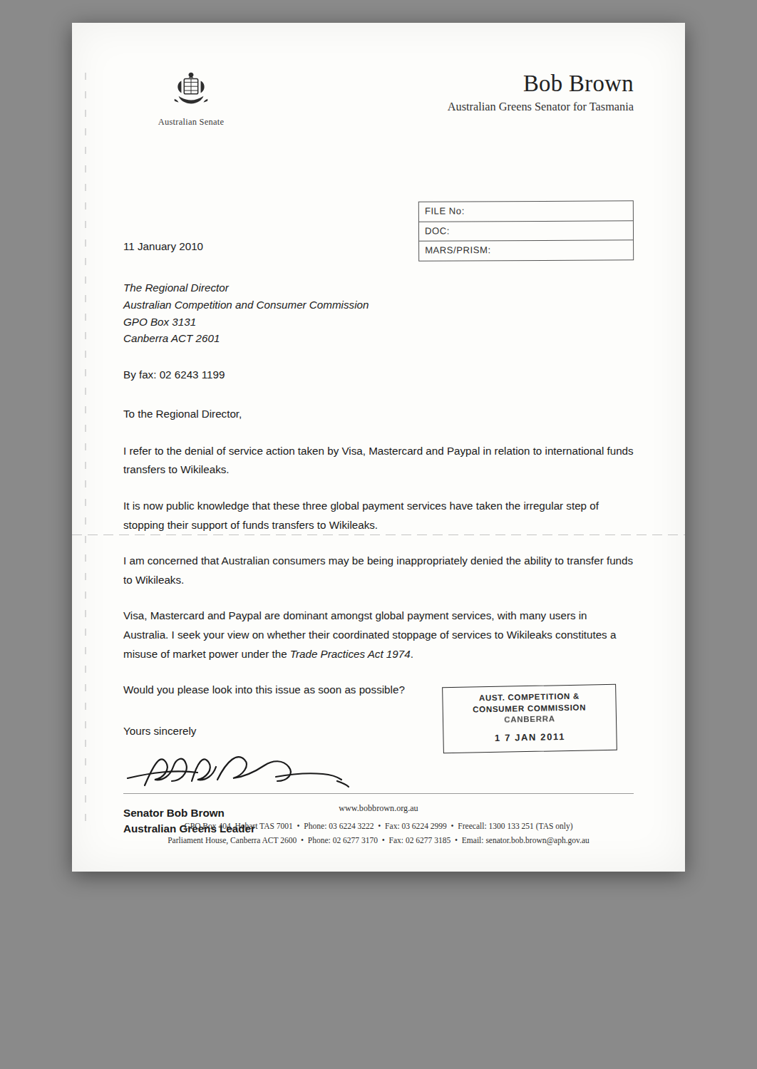Australian Senate
Bob Brown
Australian Greens Senator for Tasmania
FILE No:
DOC:
MARS/PRISM:
11 January 2010
The Regional Director
Australian Competition and Consumer Commission
GPO Box 3131
Canberra ACT 2601
By fax: 02 6243 1199
To the Regional Director,
I refer to the denial of service action taken by Visa, Mastercard and Paypal in relation to international funds transfers to Wikileaks.
It is now public knowledge that these three global payment services have taken the irregular step of stopping their support of funds transfers to Wikileaks.
I am concerned that Australian consumers may be being inappropriately denied the ability to transfer funds to Wikileaks.
Visa, Mastercard and Paypal are dominant amongst global payment services, with many users in Australia. I seek your view on whether their coordinated stoppage of services to Wikileaks constitutes a misuse of market power under the Trade Practices Act 1974.
Would you please look into this issue as soon as possible?
Yours sincerely
Senator Bob Brown
Australian Greens Leader
AUST. COMPETITION &
CONSUMER COMMISSION
CANBERRA
1 7 JAN 2011
www.bobbrown.org.au GPO Box 404, Hobart TAS 7001 • Phone: 03 6224 3222 • Fax: 03 6224 2999 • Freecall: 1300 133 251 (TAS only)
Parliament House, Canberra ACT 2600 • Phone: 02 6277 3170 • Fax: 02 6277 3185 • Email: senator.bob.brown@aph.gov.au